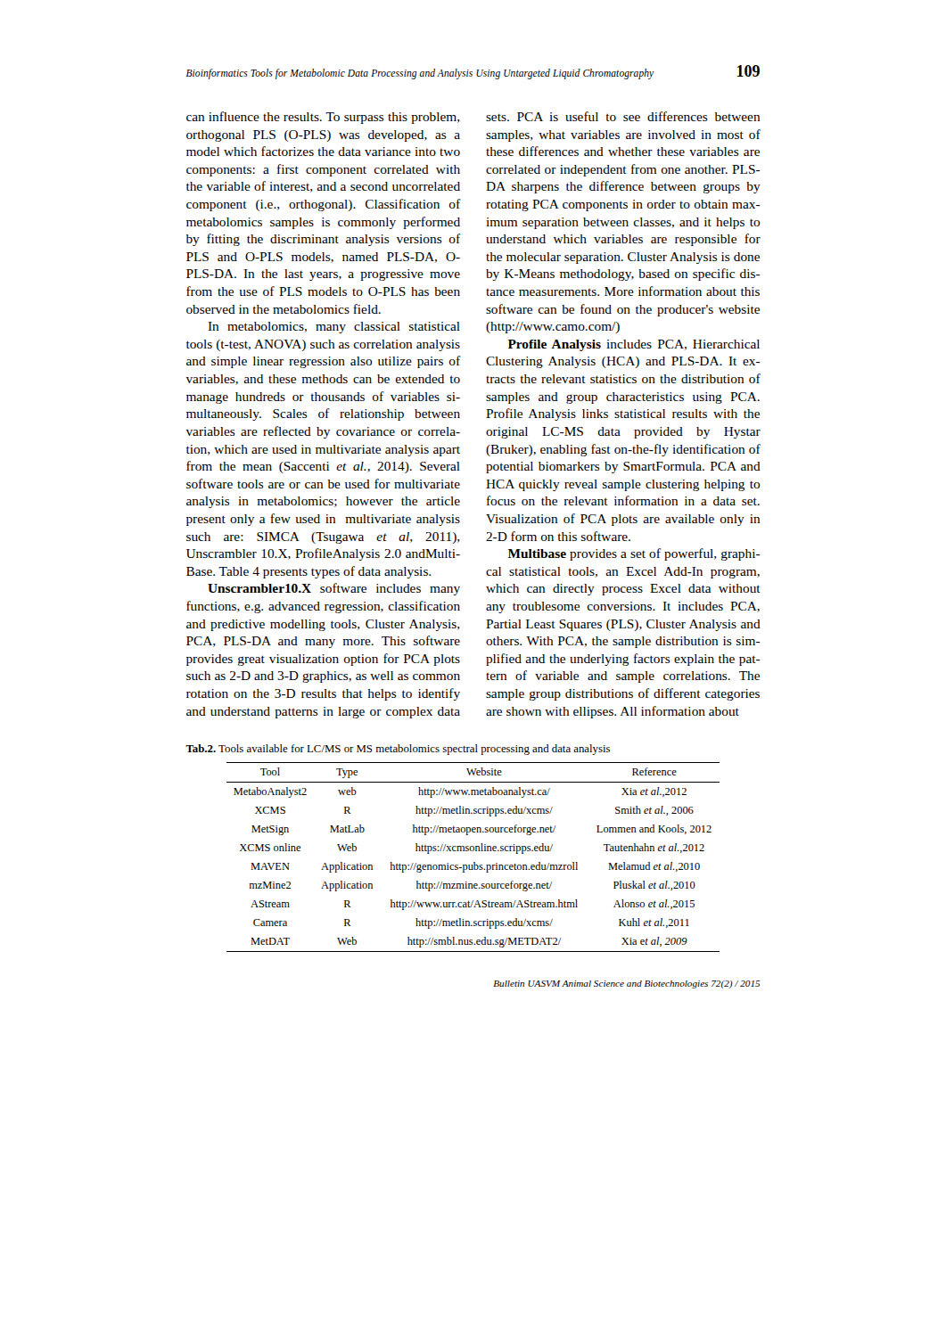Bioinformatics Tools for Metabolomic Data Processing and Analysis Using Untargeted Liquid Chromatography
109
can influence the results. To surpass this problem, orthogonal PLS (O-PLS) was developed, as a model which factorizes the data variance into two components: a first component correlated with the variable of interest, and a second uncorrelated component (i.e., orthogonal). Classification of metabolomics samples is commonly performed by fitting the discriminant analysis versions of PLS and O-PLS models, named PLS-DA, O-PLS-DA. In the last years, a progressive move from the use of PLS models to O-PLS has been observed in the metabolomics field.
In metabolomics, many classical statistical tools (t-test, ANOVA) such as correlation analysis and simple linear regression also utilize pairs of variables, and these methods can be extended to manage hundreds or thousands of variables simultaneously. Scales of relationship between variables are reflected by covariance or correlation, which are used in multivariate analysis apart from the mean (Saccenti et al., 2014). Several software tools are or can be used for multivariate analysis in metabolomics; however the article present only a few used in multivariate analysis such are: SIMCA (Tsugawa et al, 2011), Unscrambler 10.X, ProfileAnalysis 2.0 andMultiBase. Table 4 presents types of data analysis.
Unscrambler10.X software includes many functions, e.g. advanced regression, classification and predictive modelling tools, Cluster Analysis, PCA, PLS-DA and many more. This software provides great visualization option for PCA plots such as 2-D and 3-D graphics, as well as common rotation on the 3-D results that helps to identify and understand patterns in large or complex data sets. PCA is useful to see differences between samples, what variables are involved in most of these differences and whether these variables are correlated or independent from one another. PLS-DA sharpens the difference between groups by rotating PCA components in order to obtain maximum separation between classes, and it helps to understand which variables are responsible for the molecular separation. Cluster Analysis is done by K-Means methodology, based on specific distance measurements. More information about this software can be found on the producer's website (http://www.camo.com/)
Profile Analysis includes PCA, Hierarchical Clustering Analysis (HCA) and PLS-DA. It extracts the relevant statistics on the distribution of samples and group characteristics using PCA. Profile Analysis links statistical results with the original LC-MS data provided by Hystar (Bruker), enabling fast on-the-fly identification of potential biomarkers by SmartFormula. PCA and HCA quickly reveal sample clustering helping to focus on the relevant information in a data set. Visualization of PCA plots are available only in 2-D form on this software.
Multibase provides a set of powerful, graphical statistical tools, an Excel Add-In program, which can directly process Excel data without any troublesome conversions. It includes PCA, Partial Least Squares (PLS), Cluster Analysis and others. With PCA, the sample distribution is simplified and the underlying factors explain the pattern of variable and sample correlations. The sample group distributions of different categories are shown with ellipses. All information about
Tab.2. Tools available for LC/MS or MS metabolomics spectral processing and data analysis
| Tool | Type | Website | Reference |
| --- | --- | --- | --- |
| MetaboAnalyst2 | web | http://www.metaboanalyst.ca/ | Xia et al., 2012 |
| XCMS | R | http://metlin.scripps.edu/xcms/ | Smith et al., 2006 |
| MetSign | MatLab | http://metaopen.sourceforge.net/ | Lommen and Kools, 2012 |
| XCMS online | Web | https://xcmsonline.scripps.edu/ | Tautenhahn et al., 2012 |
| MAVEN | Application | http://genomics-pubs.princeton.edu/mzroll | Melamud et al., 2010 |
| mzMine2 | Application | http://mzmine.sourceforge.net/ | Pluskal et al., 2010 |
| AStream | R | http://www.urr.cat/AStream/AStream.html | Alonso et al., 2015 |
| Camera | R | http://metlin.scripps.edu/xcms/ | Kuhl et al., 2011 |
| MetDAT | Web | http://smbl.nus.edu.sg/METDAT2/ | Xia e t al, 2009 |
Bulletin UASVM Animal Science and Biotechnologies 72(2) / 2015